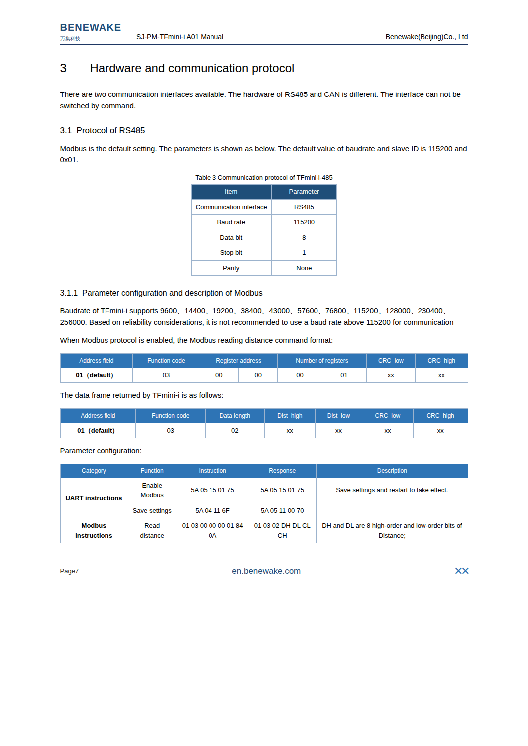BENEWAKE万集科技
SJ-PM-TFmini-i A01 Manual Benewake(Beijing)Co., Ltd
3 Hardware and communication protocol
There are two communication interfaces available. The hardware of RS485 and CAN is different. The interface can not be switched by command.
3.1 Protocol of RS485
Modbus is the default setting. The parameters is shown as below. The default value of baudrate and slave ID is 115200 and 0x01.
Table 3 Communication protocol of TFmini-i-485
| Item | Parameter |
| --- | --- |
| Communication interface | RS485 |
| Baud rate | 115200 |
| Data bit | 8 |
| Stop bit | 1 |
| Parity | None |
3.1.1 Parameter configuration and description of Modbus
Baudrate of TFmini-i supports 9600、14400、19200、38400、43000、57600、76800、115200、128000、230400、256000. Based on reliability considerations, it is not recommended to use a baud rate above 115200 for communication
When Modbus protocol is enabled, the Modbus reading distance command format:
| Address field | Function code | Register address | Number of registers | CRC_low | CRC_high |
| --- | --- | --- | --- | --- | --- |
| 01（default） | 03 | 00 | 00 | 00 | 01 | xx | xx |
The data frame returned by TFmini-i is as follows:
| Address field | Function code | Data length | Dist_high | Dist_low | CRC_low | CRC_high |
| --- | --- | --- | --- | --- | --- | --- |
| 01（default） | 03 | 02 | xx | xx | xx | xx |
Parameter configuration:
| Category | Function | Instruction | Response | Description |
| --- | --- | --- | --- | --- |
| UART instructions | Enable Modbus | 5A 05 15 01 75 | 5A 05 15 01 75 | Save settings and restart to take effect. |
| Save settings | 5A 04 11 6F | 5A 05 11 00 70 | |
| Modbus instructions | Read distance | 01 03 00 00 00 01 84 0A | 01 03 02 DH DL CL CH | DH and DL are 8 high-order and low-order bits of Distance; |
Page7 en.benewake.com ✕✕